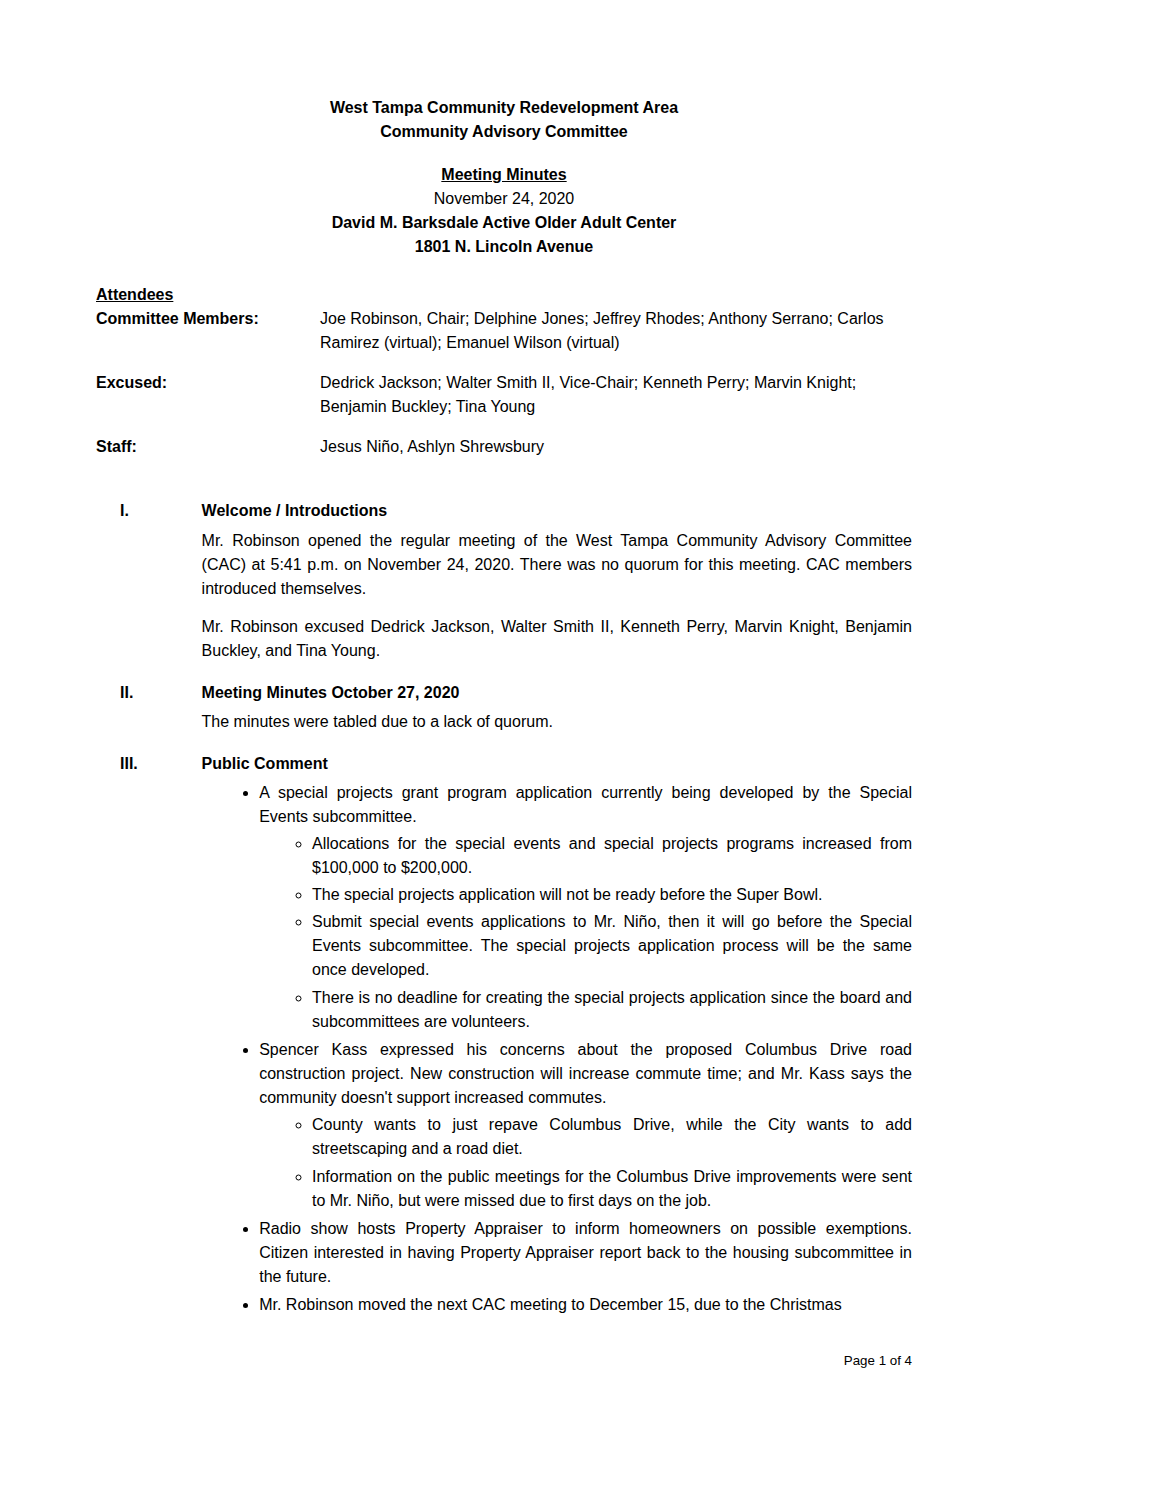West Tampa Community Redevelopment Area
Community Advisory Committee
Meeting Minutes
November 24, 2020
David M. Barksdale Active Older Adult Center
1801 N. Lincoln Avenue
Attendees
| Committee Members: | Joe Robinson, Chair; Delphine Jones; Jeffrey Rhodes; Anthony Serrano; Carlos Ramirez (virtual); Emanuel Wilson (virtual) |
| Excused: | Dedrick Jackson; Walter Smith II, Vice-Chair; Kenneth Perry; Marvin Knight; Benjamin Buckley; Tina Young |
| Staff: | Jesus Niño, Ashlyn Shrewsbury |
Welcome / Introductions
Mr. Robinson opened the regular meeting of the West Tampa Community Advisory Committee (CAC) at 5:41 p.m. on November 24, 2020. There was no quorum for this meeting. CAC members introduced themselves.
Mr. Robinson excused Dedrick Jackson, Walter Smith II, Kenneth Perry, Marvin Knight, Benjamin Buckley, and Tina Young.
Meeting Minutes October 27, 2020
The minutes were tabled due to a lack of quorum.
Public Comment
A special projects grant program application currently being developed by the Special Events subcommittee.
Allocations for the special events and special projects programs increased from $100,000 to $200,000.
The special projects application will not be ready before the Super Bowl.
Submit special events applications to Mr. Niño, then it will go before the Special Events subcommittee. The special projects application process will be the same once developed.
There is no deadline for creating the special projects application since the board and subcommittees are volunteers.
Spencer Kass expressed his concerns about the proposed Columbus Drive road construction project. New construction will increase commute time; and Mr. Kass says the community doesn't support increased commutes.
County wants to just repave Columbus Drive, while the City wants to add streetscaping and a road diet.
Information on the public meetings for the Columbus Drive improvements were sent to Mr. Niño, but were missed due to first days on the job.
Radio show hosts Property Appraiser to inform homeowners on possible exemptions. Citizen interested in having Property Appraiser report back to the housing subcommittee in the future.
Mr. Robinson moved the next CAC meeting to December 15, due to the Christmas
Page 1 of 4